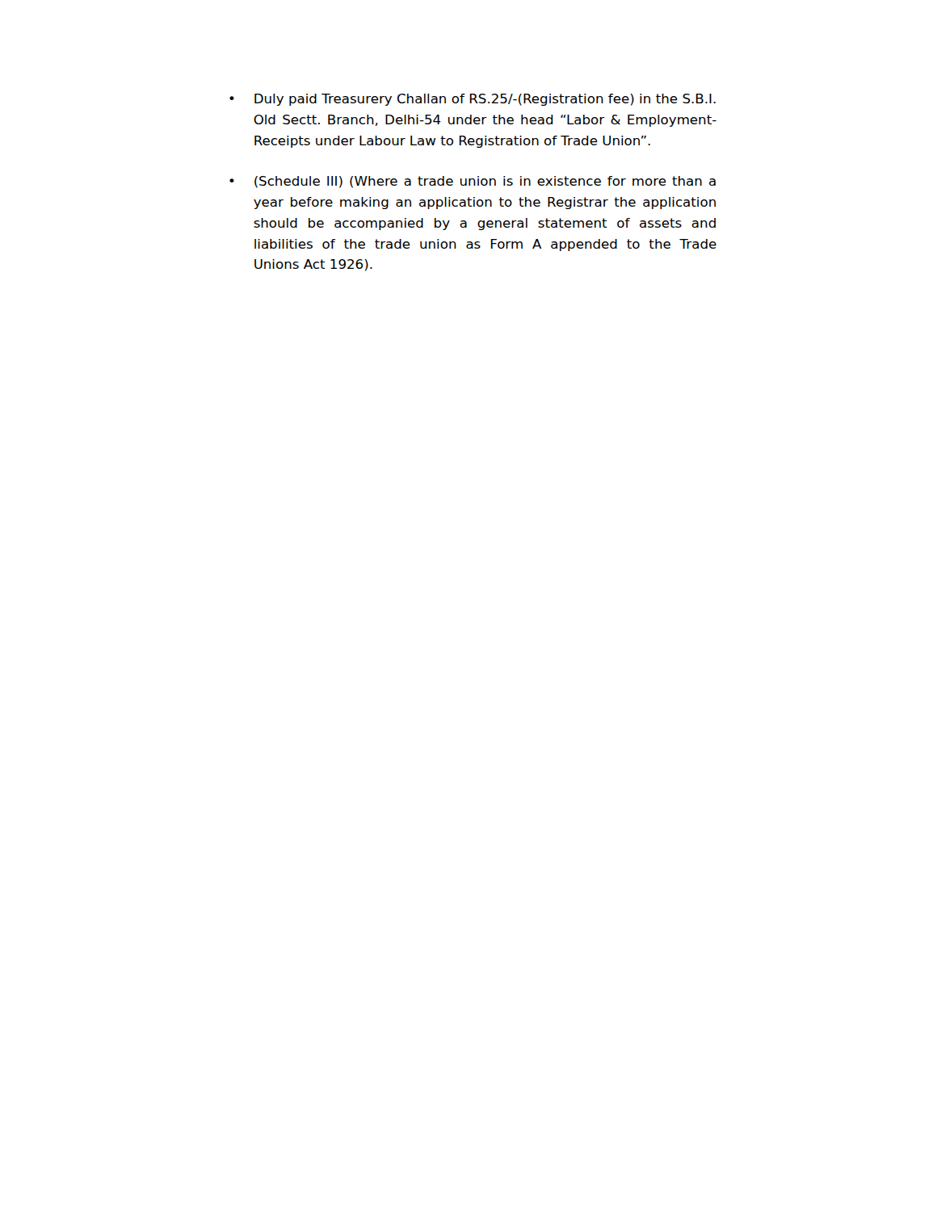Duly paid Treasurery Challan of RS.25/-(Registration fee) in the S.B.I. Old Sectt. Branch, Delhi-54 under the head “Labor & Employment-Receipts under Labour Law to Registration of Trade Union”.
(Schedule III) (Where a trade union is in existence for more than a year before making an application to the Registrar the application should be accompanied by a general statement of assets and liabilities of the trade union as Form A appended to the Trade Unions Act 1926).